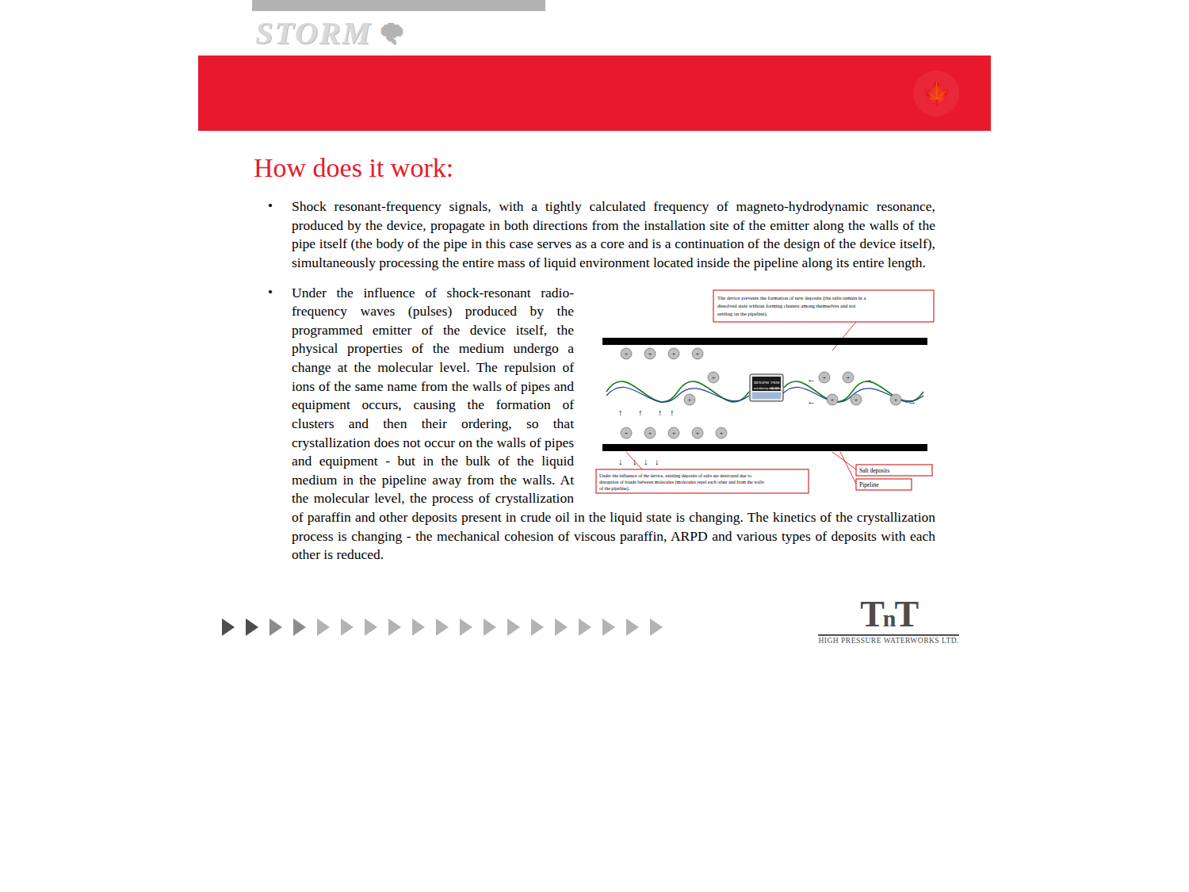STORM🌪
🍁
How does it work:
Shock resonant-frequency signals, with a tightly calculated frequency of magneto-hydrodynamic resonance, produced by the device, propagate in both directions from the installation site of the emitter along the walls of the pipe itself (the body of the pipe in this case serves as a core and is a continuation of the design of the device itself), simultaneously processing the entire mass of liquid environment located inside the pipeline along its entire length.
The device prevents the formation of new deposits (the salts remain in a dissolved state without forming clusters among themselves and not settling on the pipeline). ШТОРМ УКМ ингибитор парафиноотл. 80-125 ++++ ++ ++ ++ + +++++ ← → ← → ↑↑↑↑ ↓↓↓↓ Under the influence of the device, existing deposits of salts are destroyed due to disruption of bonds between molecules (molecules repel each other and from the walls of the pipeline). Salt deposits Pipeline
Under the influence of shock-resonant radio-frequency waves (pulses) produced by the programmed emitter of the device itself, the physical properties of the medium undergo a change at the molecular level. The repulsion of ions of the same name from the walls of pipes and equipment occurs, causing the formation of clusters and then their ordering, so that crystallization does not occur on the walls of pipes and equipment - but in the bulk of the liquid medium in the pipeline away from the walls. At the molecular level, the process of crystallization of paraffin and other deposits present in crude oil in the liquid state is changing. The kinetics of the crystallization process is changing - the mechanical cohesion of viscous paraffin, ARPD and various types of deposits with each other is reduced.
Tn T
HIGH PRESSURE WATERWORKS LTD.